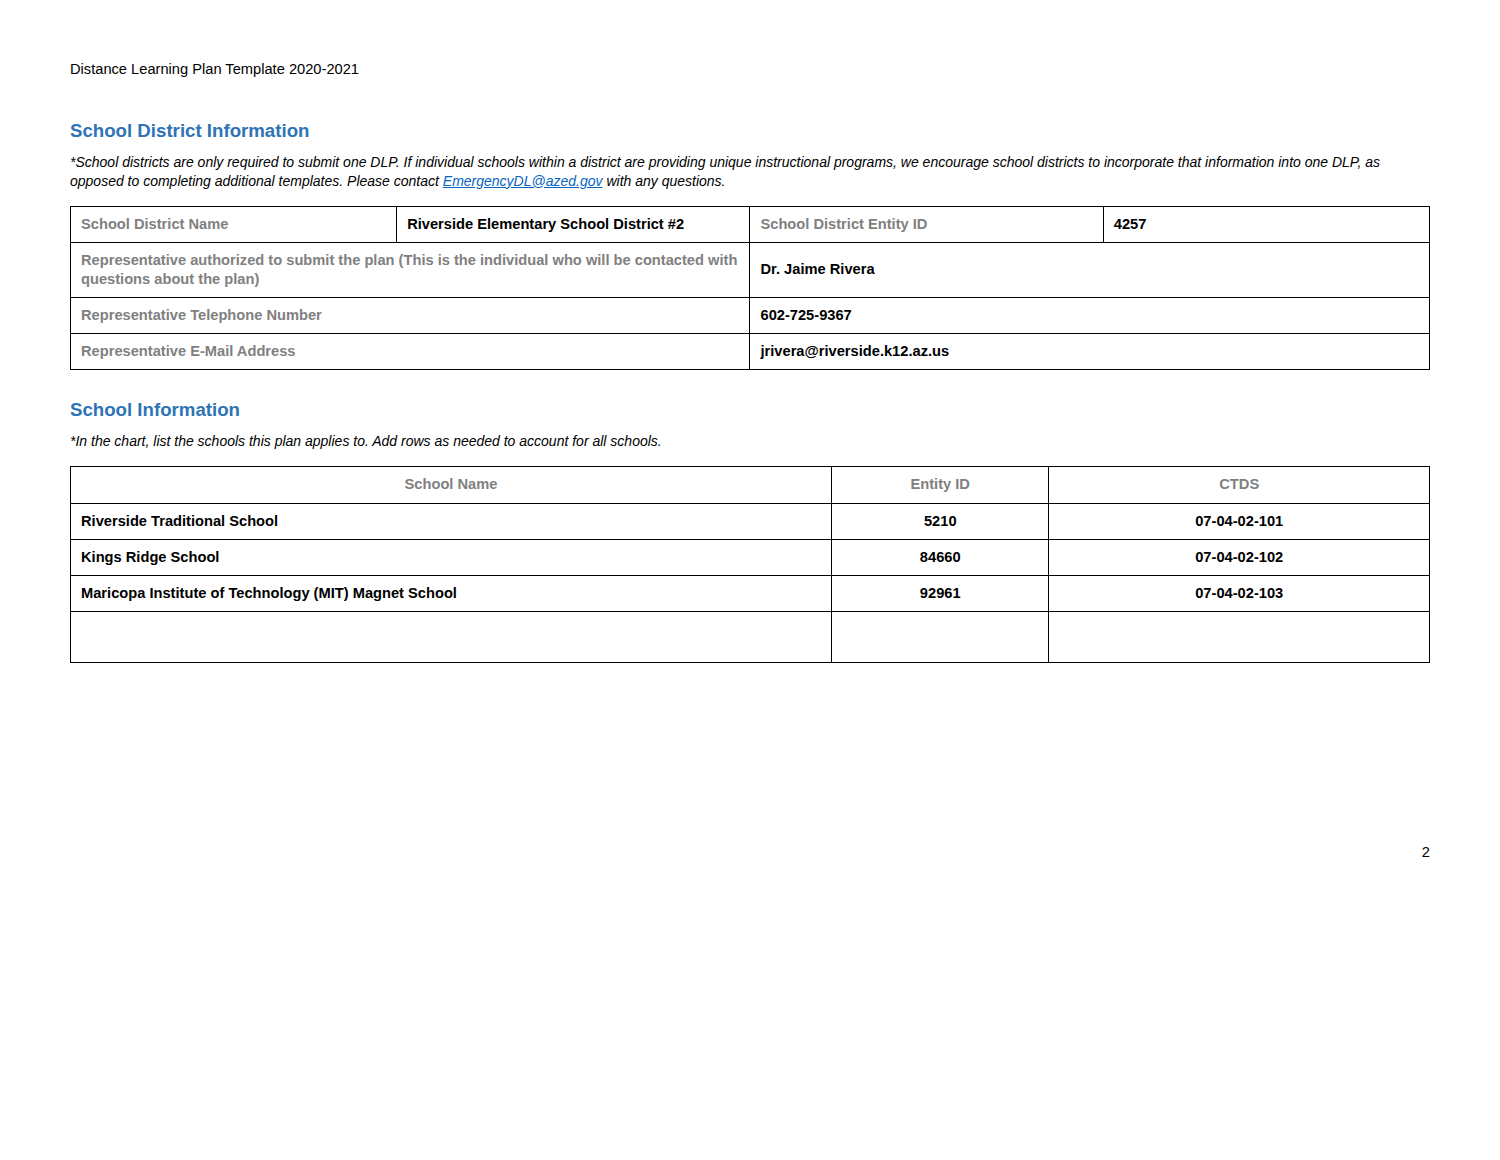Distance Learning Plan Template 2020-2021
School District Information
*School districts are only required to submit one DLP. If individual schools within a district are providing unique instructional programs, we encourage school districts to incorporate that information into one DLP, as opposed to completing additional templates. Please contact EmergencyDL@azed.gov with any questions.
| School District Name | Riverside Elementary School District #2 | School District Entity ID | 4257 |
| Representative authorized to submit the plan (This is the individual who will be contacted with questions about the plan) | Dr. Jaime Rivera |
| Representative Telephone Number | 602-725-9367 |
| Representative E-Mail Address | jrivera@riverside.k12.az.us |
School Information
*In the chart, list the schools this plan applies to. Add rows as needed to account for all schools.
| School Name | Entity ID | CTDS |
| --- | --- | --- |
| Riverside Traditional School | 5210 | 07-04-02-101 |
| Kings Ridge School | 84660 | 07-04-02-102 |
| Maricopa Institute of Technology (MIT) Magnet School | 92961 | 07-04-02-103 |
2